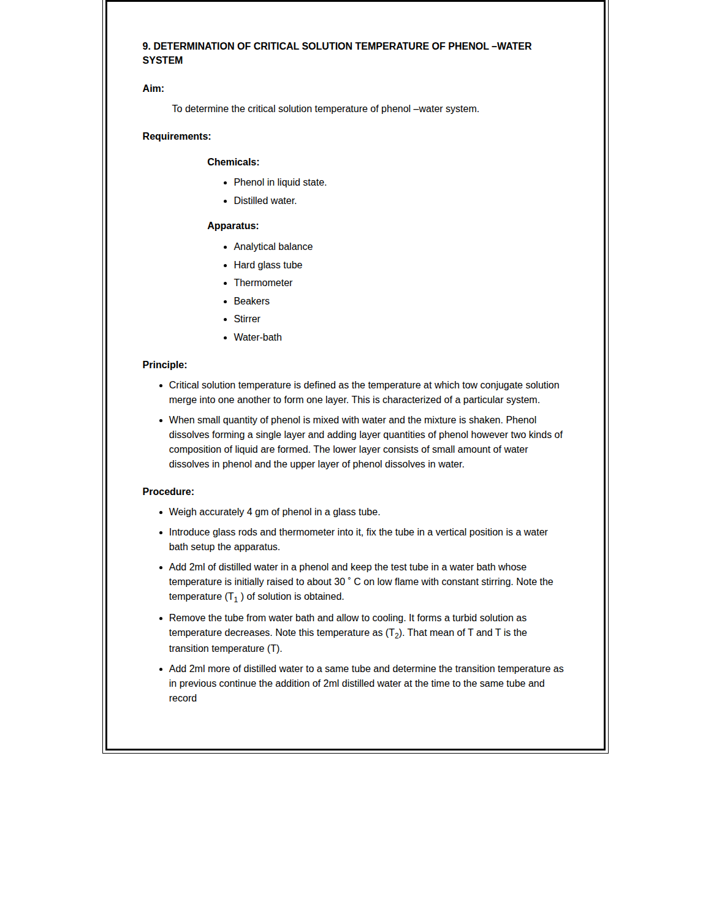9. DETERMINATION OF CRITICAL SOLUTION TEMPERATURE OF PHENOL –WATER SYSTEM
Aim:
To determine the critical solution temperature of phenol –water system.
Requirements:
Chemicals:
Phenol in liquid state.
Distilled water.
Apparatus:
Analytical balance
Hard glass tube
Thermometer
Beakers
Stirrer
Water-bath
Principle:
Critical solution temperature is defined as the temperature at which tow conjugate solution merge into one another to form one layer. This is characterized of a particular system.
When small quantity of phenol is mixed with water and the mixture is shaken. Phenol dissolves forming a single layer and adding layer quantities of phenol however two kinds of composition of liquid are formed. The lower layer consists of small amount of water dissolves in phenol and the upper layer of phenol dissolves in water.
Procedure:
Weigh accurately 4 gm of phenol in a glass tube.
Introduce glass rods and thermometer into it, fix the tube in a vertical position is a water bath setup the apparatus.
Add 2ml of distilled water in a phenol and keep the test tube in a water bath whose temperature is initially raised to about 30 ˚ C on low flame with constant stirring. Note the temperature (T1 ) of solution is obtained.
Remove the tube from water bath and allow to cooling. It forms a turbid solution as temperature decreases. Note this temperature as (T2). That mean of T and T is the transition temperature (T).
Add 2ml more of distilled water to a same tube and determine the transition temperature as in previous continue the addition of 2ml distilled water at the time to the same tube and record